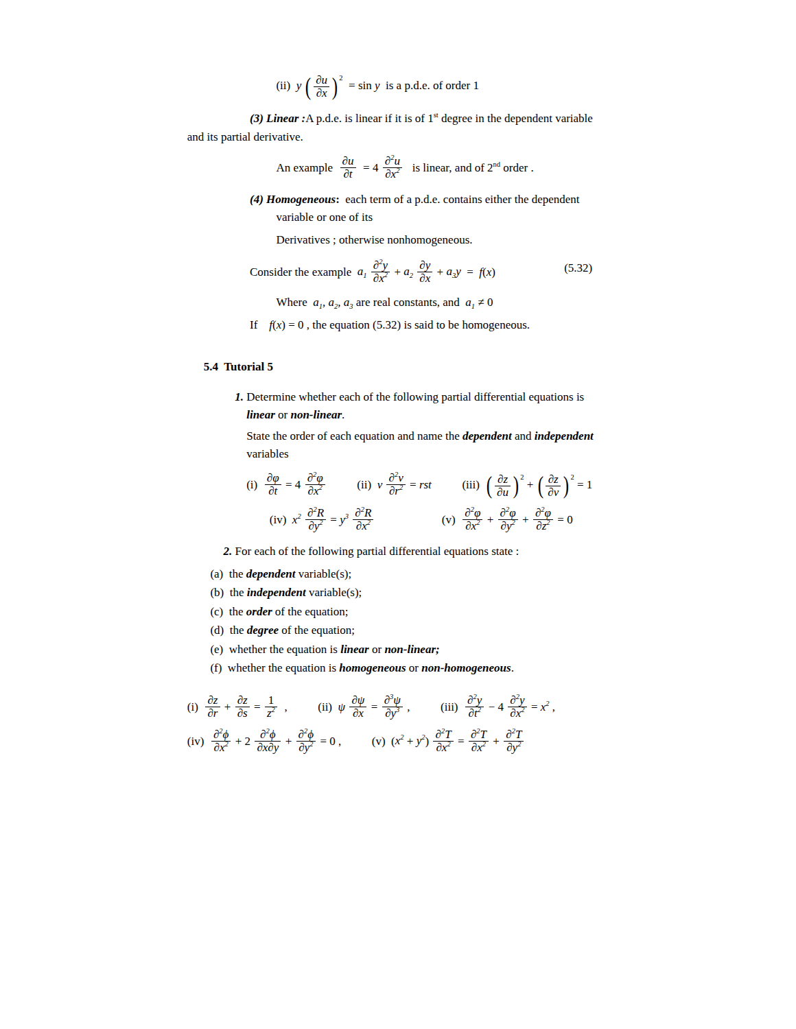(ii) y (∂u∂x) 2 = sin y is a p.d.e. of order 1
(3) Linear : A p.d.e. is linear if it is of 1st degree in the dependent variable
and its partial derivative.
An example ∂u∂t = 4 ∂2u∂x2 is linear, and of 2nd order .
(4) Homogeneous: each term of a p.d.e. contains either the dependent
variable or one of its
Derivatives ; otherwise nonhomogeneous.
Consider the example a1 ∂2y∂x2 + a2 ∂y∂x + a3y = f(x) (5.32)
Where a1, a2, a3 are real constants, and a1 ≠ 0
If f(x) = 0 , the equation (5.32) is said to be homogeneous.
5.4 Tutorial 5
Determine whether each of the following partial differential equations is linear or non-linear.
State the order of each equation and name the dependent and independent variables
(i) ∂φ∂t = 4 ∂2φ∂x2 (ii) v ∂2v∂r2 = rst (iii) (∂z∂u) 2 + (∂z∂v) 2 = 1
(iv) x2 ∂2R∂y2 = y3 ∂2R∂x2 (v) ∂2φ∂x2 + ∂2φ∂y2 + ∂2φ∂z2 = 0
2. For each of the following partial differential equations state :
(a) the dependent variable(s);
(b) the independent variable(s);
(c) the order of the equation;
(d) the degree of the equation;
(e) whether the equation is linear or non-linear;
(f) whether the equation is homogeneous or non-homogeneous.
(i) ∂z∂r + ∂z∂s = 1 z2 , (ii) ψ ∂ψ∂x = ∂3ψ∂y3 , (iii) ∂2y∂t2 − 4 ∂2y∂x2 = x2 ,
(iv) ∂2ϕ∂x2 + 2 ∂2ϕ∂x∂y + ∂2ϕ∂y2 = 0 , (v) (x2 + y2) ∂2T∂x2 = ∂2T∂x2 + ∂2T∂y2